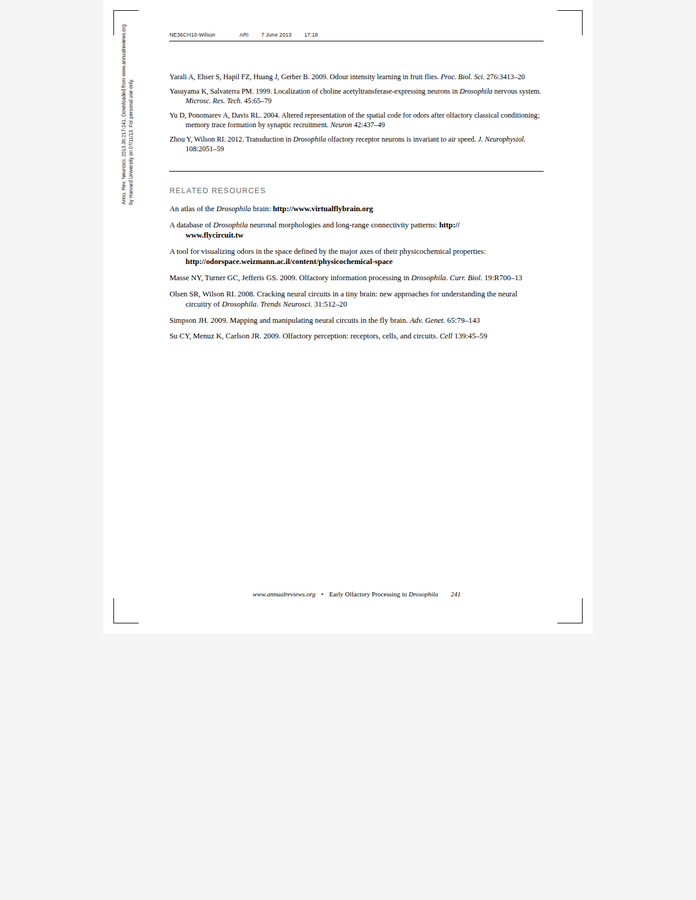NE36CH10-Wilson ARI 7 June 2013 17:18
Annu. Rev. Neurosci. 2013.36:217-241. Downloaded from www.annualreviews.org
by Harvard University on 07/11/13. For personal use only.
Yarali A, Ehser S, Hapil FZ, Huang J, Gerber B. 2009. Odour intensity learning in fruit flies. Proc. Biol. Sci. 276:3413–20
Yasuyama K, Salvaterra PM. 1999. Localization of choline acetyltransferase-expressing neurons in Drosophila nervous system. Microsc. Res. Tech. 45:65–79
Yu D, Ponomarev A, Davis RL. 2004. Altered representation of the spatial code for odors after olfactory classical conditioning; memory trace formation by synaptic recruitment. Neuron 42:437–49
Zhou Y, Wilson RI. 2012. Transduction in Drosophila olfactory receptor neurons is invariant to air speed. J. Neurophysiol. 108:2051–59
RELATED RESOURCES
An atlas of the Drosophila brain: http://www.virtualflybrain.org
A database of Drosophila neuronal morphologies and long-range connectivity patterns: http://
www.flycircuit.tw
A tool for visualizing odors in the space defined by the major axes of their physicochemical properties: http://odorspace.weizmann.ac.il/content/physicochemical-space
Masse NY, Turner GC, Jefferis GS. 2009. Olfactory information processing in Drosophila. Curr. Biol. 19:R700–13
Olsen SR, Wilson RI. 2008. Cracking neural circuits in a tiny brain: new approaches for understanding the neural circuitry of Drosophila. Trends Neurosci. 31:512–20
Simpson JH. 2009. Mapping and manipulating neural circuits in the fly brain. Adv. Genet. 65:79–143
Su CY, Menuz K, Carlson JR. 2009. Olfactory perception: receptors, cells, and circuits. Cell 139:45–59
www.annualreviews.org•Early Olfactory Processing in Drosophila 241